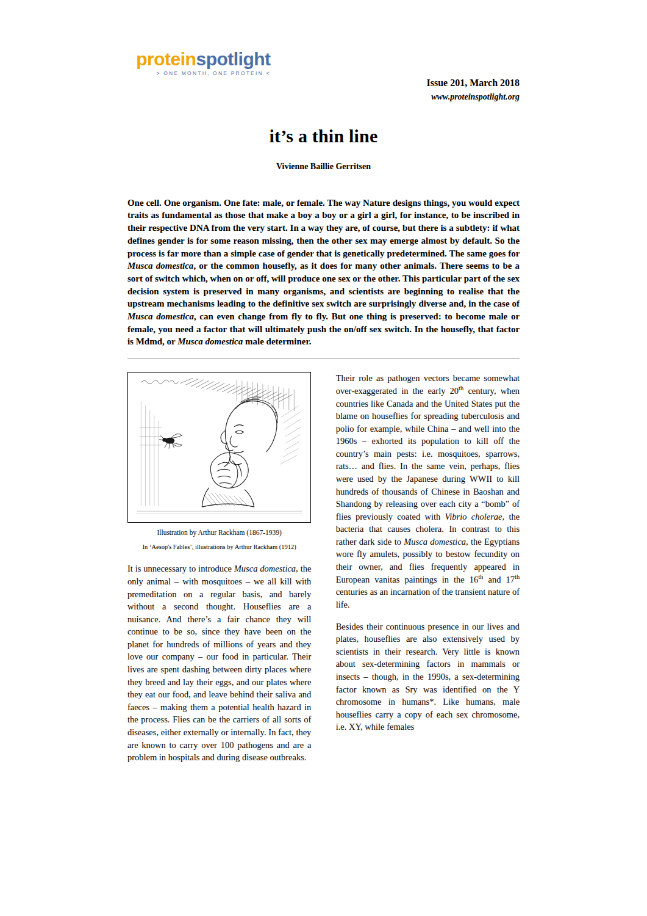protein spotlight
> ONE MONTH, ONE PROTEIN <
Issue 201, March 2018
www.proteinspotlight.org
it’s a thin line
Vivienne Baillie Gerritsen
One cell. One organism. One fate: male, or female. The way Nature designs things, you would expect traits as fundamental as those that make a boy a boy or a girl a girl, for instance, to be inscribed in their respective DNA from the very start. In a way they are, of course, but there is a subtlety: if what defines gender is for some reason missing, then the other sex may emerge almost by default. So the process is far more than a simple case of gender that is genetically predetermined. The same goes for Musca domestica, or the common housefly, as it does for many other animals. There seems to be a sort of switch which, when on or off, will produce one sex or the other. This particular part of the sex decision system is preserved in many organisms, and scientists are beginning to realise that the upstream mechanisms leading to the definitive sex switch are surprisingly diverse and, in the case of Musca domestica, can even change from fly to fly. But one thing is preserved: to become male or female, you need a factor that will ultimately push the on/off sex switch. In the housefly, that factor is Mdmd, or Musca domestica male determiner.
Illustration by Arthur Rackham (1867-1939) In ‘Aesop's Fables’, illustrations by Arthur Rackham (1912)
It is unnecessary to introduce Musca domestica, the only animal – with mosquitoes – we all kill with premeditation on a regular basis, and barely without a second thought. Houseflies are a nuisance. And there’s a fair chance they will continue to be so, since they have been on the planet for hundreds of millions of years and they love our company – our food in particular. Their lives are spent dashing between dirty places where they breed and lay their eggs, and our plates where they eat our food, and leave behind their saliva and faeces – making them a potential health hazard in the process. Flies can be the carriers of all sorts of diseases, either externally or internally. In fact, they are known to carry over 100 pathogens and are a problem in hospitals and during disease outbreaks.
Their role as pathogen vectors became somewhat over-exaggerated in the early 20th century, when countries like Canada and the United States put the blame on houseflies for spreading tuberculosis and polio for example, while China – and well into the 1960s – exhorted its population to kill off the country’s main pests: i.e. mosquitoes, sparrows, rats… and flies. In the same vein, perhaps, flies were used by the Japanese during WWII to kill hundreds of thousands of Chinese in Baoshan and Shandong by releasing over each city a “bomb” of flies previously coated with Vibrio cholerae, the bacteria that causes cholera. In contrast to this rather dark side to Musca domestica, the Egyptians wore fly amulets, possibly to bestow fecundity on their owner, and flies frequently appeared in European vanitas paintings in the 16th and 17th centuries as an incarnation of the transient nature of life.
Besides their continuous presence in our lives and plates, houseflies are also extensively used by scientists in their research. Very little is known about sex-determining factors in mammals or insects – though, in the 1990s, a sex-determining factor known as Sry was identified on the Y chromosome in humans*. Like humans, male houseflies carry a copy of each sex chromosome, i.e. XY, while females